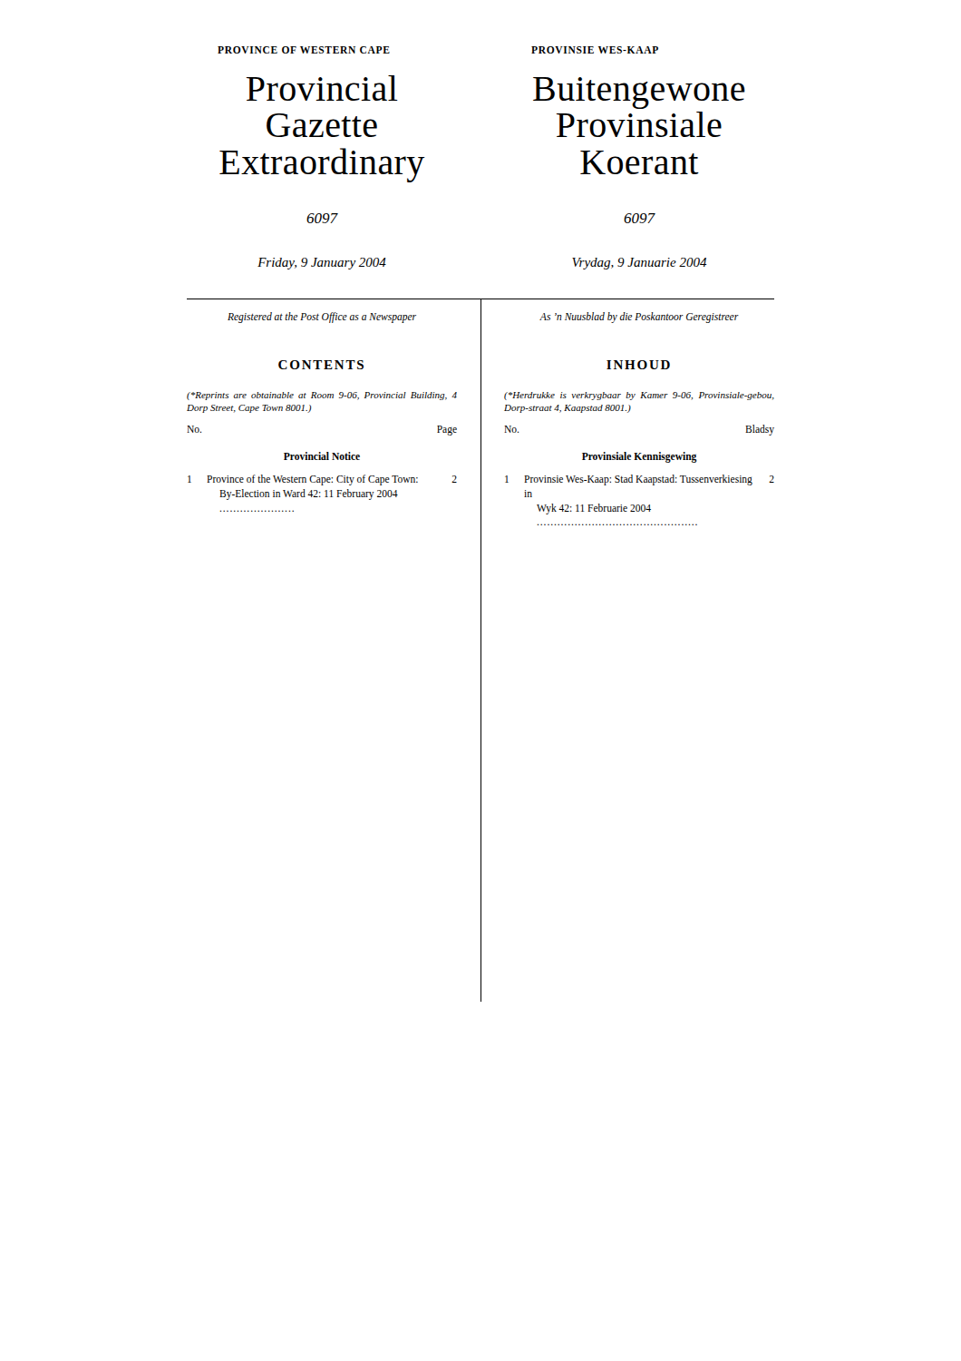PROVINCE OF WESTERN CAPE
Provincial GazetteExtraordinary
6097
Friday, 9 January 2004
PROVINSIE WES-KAAP
BuitengewoneProvinsiale Koerant
6097
Vrydag, 9 Januarie 2004
Registered at the Post Office as a Newspaper
CONTENTS
(*Reprints are obtainable at Room 9-06, Provincial Building, 4 Dorp Street, Cape Town 8001.)
No. Page
Provincial Notice
| 1 | Province of the Western Cape: City of Cape Town: By-Election in Ward 42: 11 February 2004 ...................... | 2 |
As ’n Nuusblad by die Poskantoor Geregistreer
INHOUD
(*Herdrukke is verkrygbaar by Kamer 9-06, Provinsiale-gebou, Dorp-straat 4, Kaapstad 8001.)
No. Bladsy
Provinsiale Kennisgewing
| 1 | Provinsie Wes-Kaap: Stad Kaapstad: Tussenverkiesing in Wyk 42: 11 Februarie 2004 ............................................... | 2 |